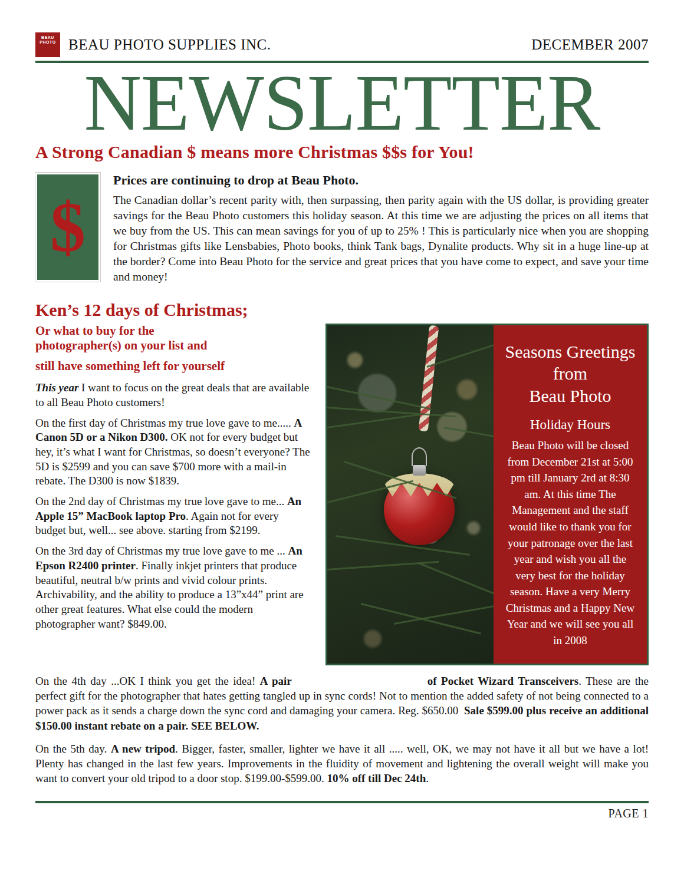BEAU
PHOTO
BEAU PHOTO SUPPLIES INC.
DECEMBER 2007
NEWSLETTER
A Strong Canadian $ means more Christmas $$s for You!
$
Prices are continuing to drop at Beau Photo.
The Canadian dollar’s recent parity with, then surpassing, then parity again with the US dollar, is providing greater savings for the Beau Photo customers this holiday season. At this time we are adjusting the prices on all items that we buy from the US. This can mean savings for you of up to 25% ! This is particularly nice when you are shopping for Christmas gifts like Lensbabies, Photo books, think Tank bags, Dynalite products. Why sit in a huge line-up at the border? Come into Beau Photo for the service and great prices that you have come to expect, and save your time and money!
Ken’s 12 days of Christmas;
Or what to buy for the
photographer(s) on your list and
still have something left for yourself
This year I want to focus on the great deals that are available to all Beau Photo customers!
On the first day of Christmas my true love gave to me..... A Canon 5D or a Nikon D300. OK not for every budget but hey, it’s what I want for Christmas, so doesn’t everyone? The 5D is $2599 and you can save $700 more with a mail-in rebate. The D300 is now $1839.
On the 2nd day of Christmas my true love gave to me... An Apple 15” MacBook laptop Pro. Again not for every budget but, well... see above. starting from $2199.
On the 3rd day of Christmas my true love gave to me ... An Epson R2400 printer. Finally inkjet printers that produce beautiful, neutral b/w prints and vivid colour prints. Archivability, and the ability to produce a 13”x44” print are other great features. What else could the modern photographer want? $849.00.
Seasons Greetings
from
Beau Photo
Holiday Hours
Beau Photo will be closed from December 21st at 5:00 pm till January 2rd at 8:30 am. At this time The Management and the staff would like to thank you for your patronage over the last year and wish you all the very best for the holiday season. Have a very Merry Christmas and a Happy New Year and we will see you all in 2008
On the 4th day ...OK I think you get the idea! A pair of Pocket Wizard Transceivers. These are the perfect gift for the photographer that hates getting tangled up in sync cords! Not to mention the added safety of not being connected to a power pack as it sends a charge down the sync cord and damaging your camera. Reg. $650.00 Sale $599.00 plus receive an additional $150.00 instant rebate on a pair. SEE BELOW.
On the 5th day. A new tripod. Bigger, faster, smaller, lighter we have it all ..... well, OK, we may not have it all but we have a lot! Plenty has changed in the last few years. Improvements in the fluidity of movement and lightening the overall weight will make you want to convert your old tripod to a door stop. $199.00-$599.00. 10% off till Dec 24th.
PAGE 1